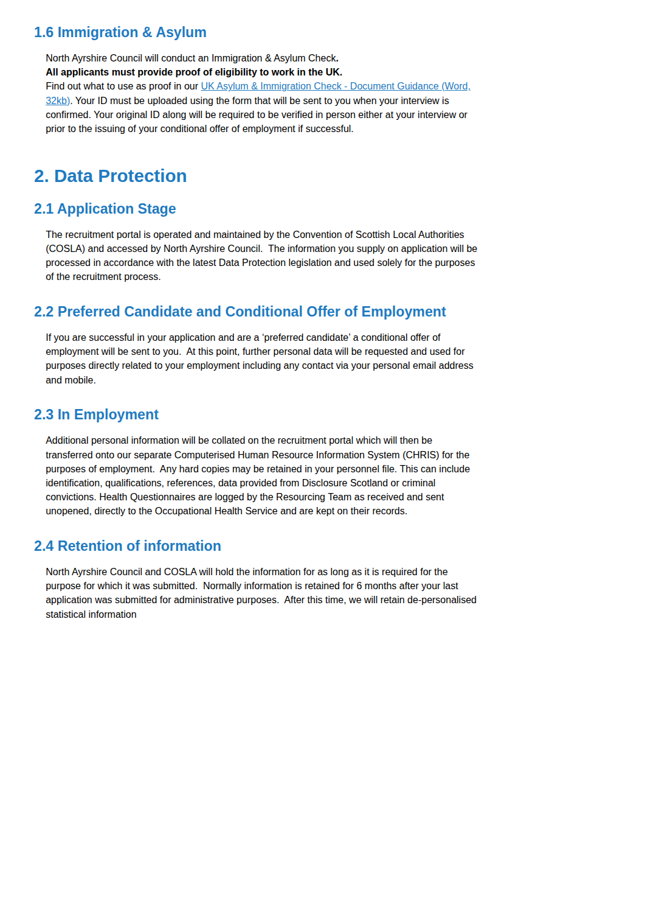1.6 Immigration & Asylum
North Ayrshire Council will conduct an Immigration & Asylum Check.
All applicants must provide proof of eligibility to work in the UK.
Find out what to use as proof in our UK Asylum & Immigration Check - Document Guidance (Word, 32kb). Your ID must be uploaded using the form that will be sent to you when your interview is confirmed. Your original ID along will be required to be verified in person either at your interview or prior to the issuing of your conditional offer of employment if successful.
2. Data Protection
2.1 Application Stage
The recruitment portal is operated and maintained by the Convention of Scottish Local Authorities (COSLA) and accessed by North Ayrshire Council. The information you supply on application will be processed in accordance with the latest Data Protection legislation and used solely for the purposes of the recruitment process.
2.2 Preferred Candidate and Conditional Offer of Employment
If you are successful in your application and are a ‘preferred candidate’ a conditional offer of employment will be sent to you. At this point, further personal data will be requested and used for purposes directly related to your employment including any contact via your personal email address and mobile.
2.3 In Employment
Additional personal information will be collated on the recruitment portal which will then be transferred onto our separate Computerised Human Resource Information System (CHRIS) for the purposes of employment. Any hard copies may be retained in your personnel file. This can include identification, qualifications, references, data provided from Disclosure Scotland or criminal convictions. Health Questionnaires are logged by the Resourcing Team as received and sent unopened, directly to the Occupational Health Service and are kept on their records.
2.4 Retention of information
North Ayrshire Council and COSLA will hold the information for as long as it is required for the purpose for which it was submitted. Normally information is retained for 6 months after your last application was submitted for administrative purposes. After this time, we will retain de-personalised statistical information